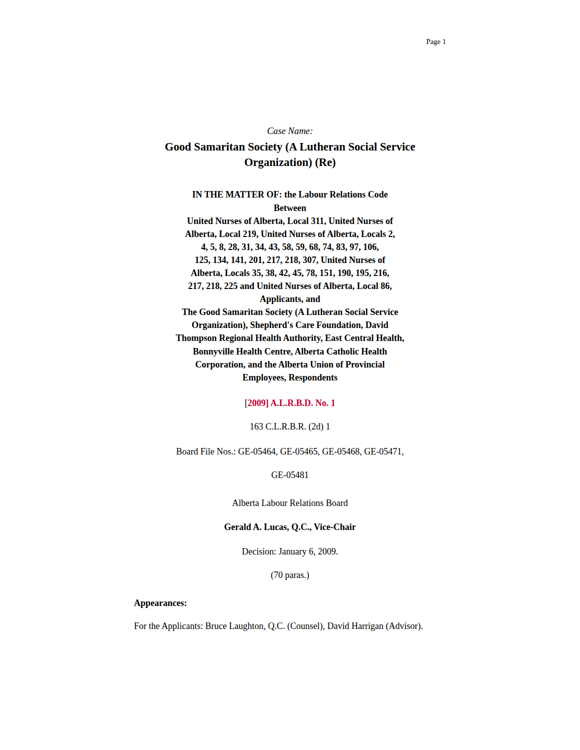Page 1
Case Name:
Good Samaritan Society (A Lutheran Social Service Organization) (Re)
IN THE MATTER OF: the Labour Relations Code
Between
United Nurses of Alberta, Local 311, United Nurses of
Alberta, Local 219, United Nurses of Alberta, Locals 2,
4, 5, 8, 28, 31, 34, 43, 58, 59, 68, 74, 83, 97, 106,
125, 134, 141, 201, 217, 218, 307, United Nurses of
Alberta, Locals 35, 38, 42, 45, 78, 151, 190, 195, 216,
217, 218, 225 and United Nurses of Alberta, Local 86,
Applicants, and
The Good Samaritan Society (A Lutheran Social Service
Organization), Shepherd's Care Foundation, David
Thompson Regional Health Authority, East Central Health,
Bonnyville Health Centre, Alberta Catholic Health
Corporation, and the Alberta Union of Provincial
Employees, Respondents
[2009] A.L.R.B.D. No. 1
163 C.L.R.B.R. (2d) 1
Board File Nos.: GE-05464, GE-05465, GE-05468, GE-05471,
GE-05481
Alberta Labour Relations Board
Gerald A. Lucas, Q.C., Vice-Chair
Decision: January 6, 2009.
(70 paras.)
Appearances:
For the Applicants: Bruce Laughton, Q.C. (Counsel), David Harrigan (Advisor).